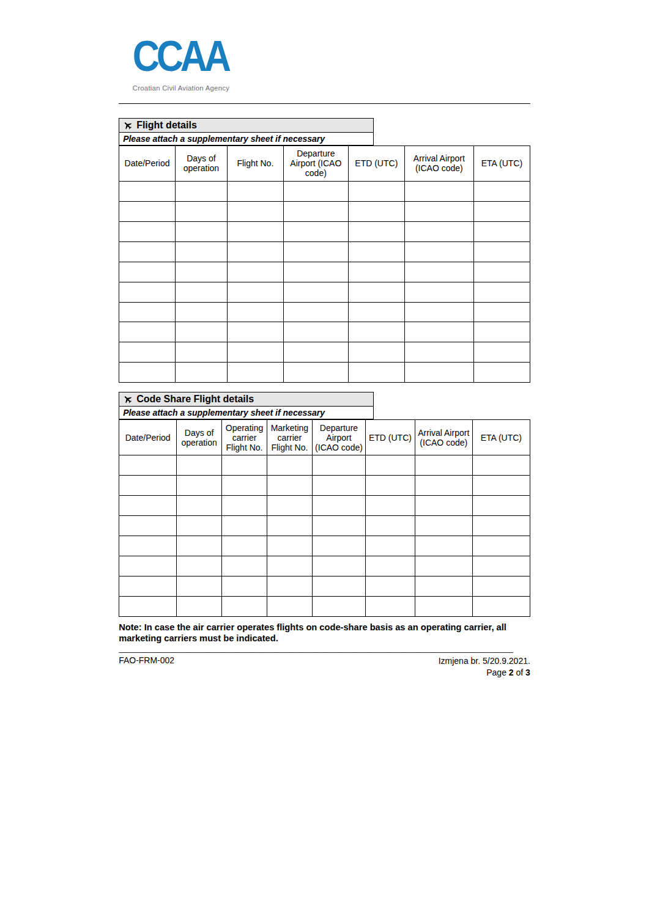CCAA
Croatian Civil Aviation Agency
Flight details
Please attach a supplementary sheet if necessary
| Date/Period | Days of operation | Flight No. | Departure Airport (ICAO code) | ETD (UTC) | Arrival Airport (ICAO code) | ETA (UTC) |
| --- | --- | --- | --- | --- | --- | --- |
Code Share Flight details
Please attach a supplementary sheet if necessary
| Date/Period | Days of operation | Operating carrier Flight No. | Marketing carrier Flight No. | Departure Airport (ICAO code) | ETD (UTC) | Arrival Airport (ICAO code) | ETA (UTC) |
| --- | --- | --- | --- | --- | --- | --- | --- |
Note: In case the air carrier operates flights on code-share basis as an operating carrier, all marketing carriers must be indicated.
_______________________________________________________________________________________
FAO-FRM-002
Izmjena br. 5/20.9.2021.
Page 2 of 3